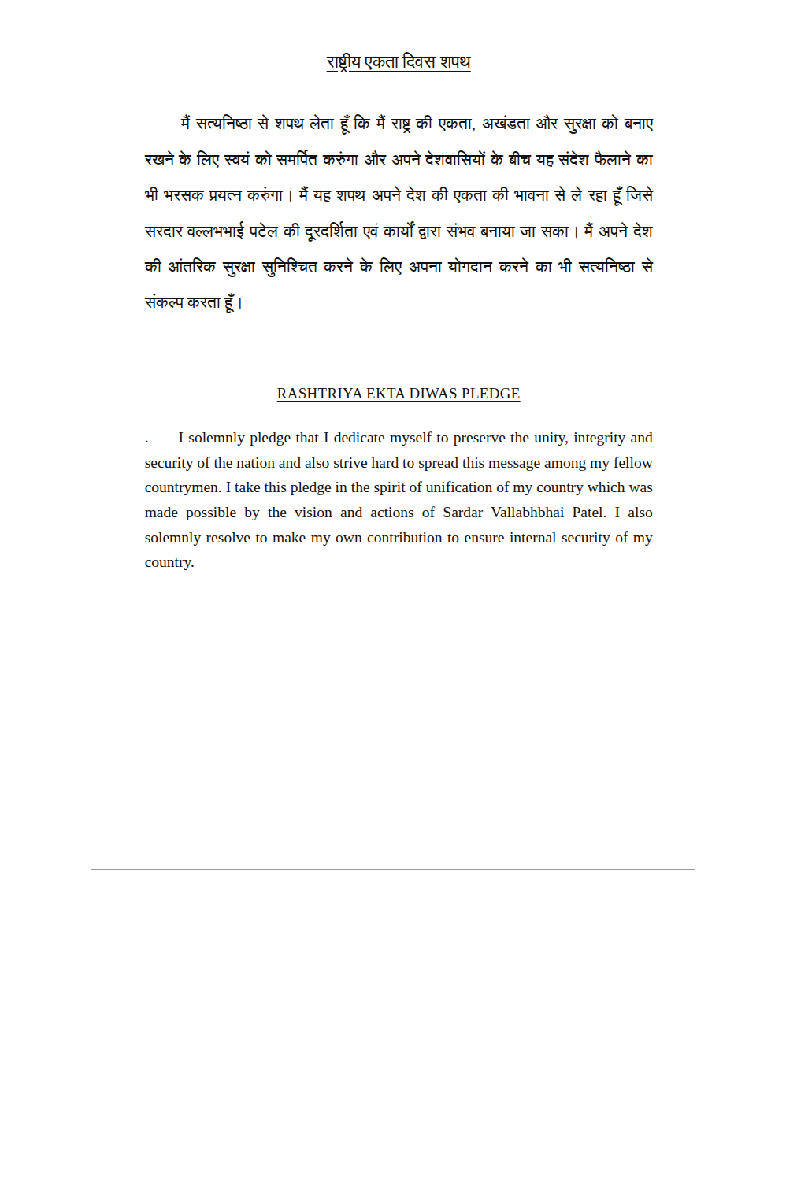राष्ट्रीय एकता दिवस शपथ
मैं सत्यनिष्ठा से शपथ लेता हूँ कि मैं राष्ट्र की एकता, अखंडता और सुरक्षा को बनाए रखने के लिए स्वयं को समर्पित करुंगा और अपने देशवासियों के बीच यह संदेश फैलाने का भी भरसक प्रयत्न करुंगा। मैं यह शपथ अपने देश की एकता की भावना से ले रहा हूँ जिसे सरदार वल्लभभाई पटेल की दूरदर्शिता एवं कार्यों द्वारा संभव बनाया जा सका। मैं अपने देश की आंतरिक सुरक्षा सुनिश्चित करने के लिए अपना योगदान करने का भी सत्यनिष्ठा से संकल्प करता हूँ।
RASHTRIYA EKTA DIWAS PLEDGE
. I solemnly pledge that I dedicate myself to preserve the unity, integrity and security of the nation and also strive hard to spread this message among my fellow countrymen. I take this pledge in the spirit of unification of my country which was made possible by the vision and actions of Sardar Vallabhbhai Patel. I also solemnly resolve to make my own contribution to ensure internal security of my country.